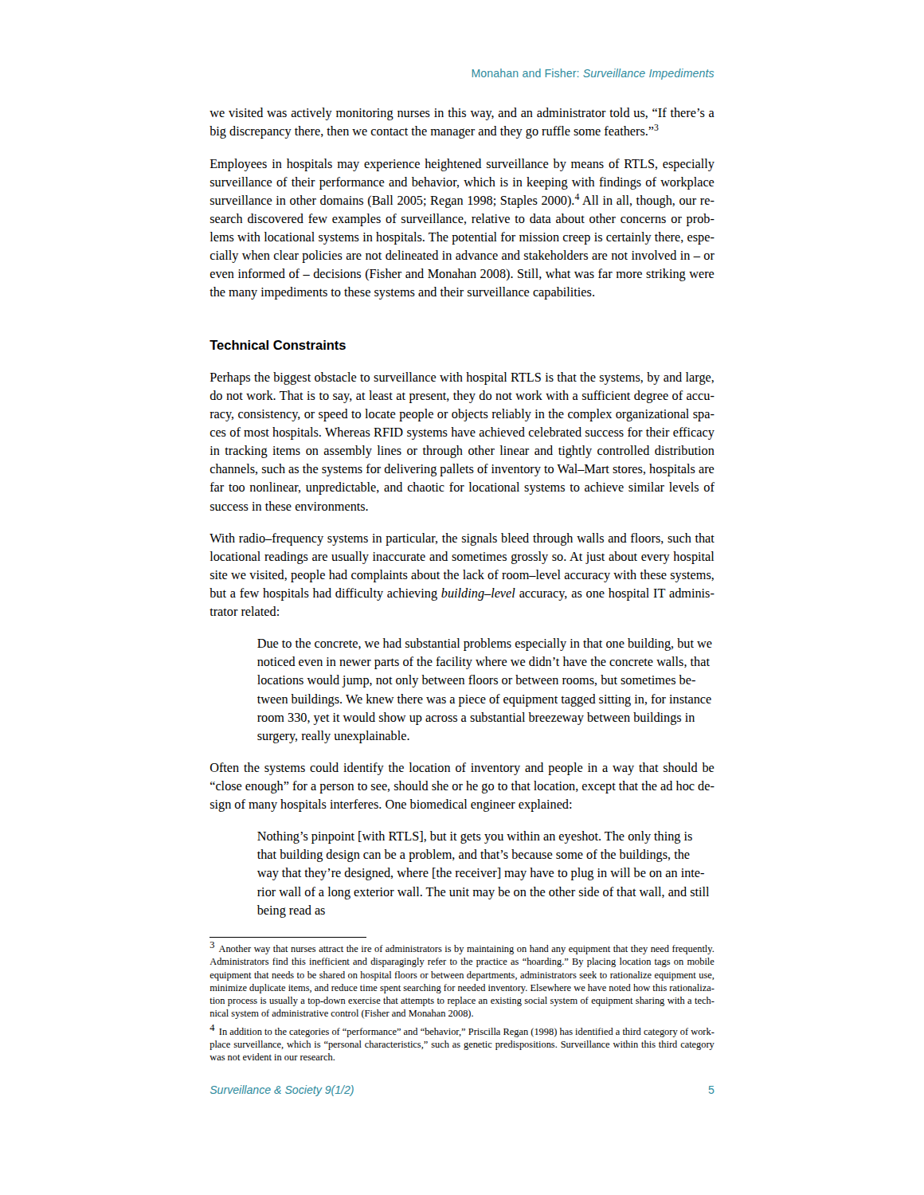Monahan and Fisher: Surveillance Impediments
we visited was actively monitoring nurses in this way, and an administrator told us, “If there’s a big discrepancy there, then we contact the manager and they go ruffle some feathers.”3
Employees in hospitals may experience heightened surveillance by means of RTLS, especially surveillance of their performance and behavior, which is in keeping with findings of workplace surveillance in other domains (Ball 2005; Regan 1998; Staples 2000).4 All in all, though, our research discovered few examples of surveillance, relative to data about other concerns or problems with locational systems in hospitals. The potential for mission creep is certainly there, especially when clear policies are not delineated in advance and stakeholders are not involved in – or even informed of – decisions (Fisher and Monahan 2008). Still, what was far more striking were the many impediments to these systems and their surveillance capabilities.
Technical Constraints
Perhaps the biggest obstacle to surveillance with hospital RTLS is that the systems, by and large, do not work. That is to say, at least at present, they do not work with a sufficient degree of accuracy, consistency, or speed to locate people or objects reliably in the complex organizational spaces of most hospitals. Whereas RFID systems have achieved celebrated success for their efficacy in tracking items on assembly lines or through other linear and tightly controlled distribution channels, such as the systems for delivering pallets of inventory to Wal–Mart stores, hospitals are far too nonlinear, unpredictable, and chaotic for locational systems to achieve similar levels of success in these environments.
With radio–frequency systems in particular, the signals bleed through walls and floors, such that locational readings are usually inaccurate and sometimes grossly so. At just about every hospital site we visited, people had complaints about the lack of room–level accuracy with these systems, but a few hospitals had difficulty achieving building–level accuracy, as one hospital IT administrator related:
Due to the concrete, we had substantial problems especially in that one building, but we noticed even in newer parts of the facility where we didn’t have the concrete walls, that locations would jump, not only between floors or between rooms, but sometimes between buildings. We knew there was a piece of equipment tagged sitting in, for instance room 330, yet it would show up across a substantial breezeway between buildings in surgery, really unexplainable.
Often the systems could identify the location of inventory and people in a way that should be “close enough” for a person to see, should she or he go to that location, except that the ad hoc design of many hospitals interferes. One biomedical engineer explained:
Nothing’s pinpoint [with RTLS], but it gets you within an eyeshot. The only thing is that building design can be a problem, and that’s because some of the buildings, the way that they’re designed, where [the receiver] may have to plug in will be on an interior wall of a long exterior wall. The unit may be on the other side of that wall, and still being read as
3 Another way that nurses attract the ire of administrators is by maintaining on hand any equipment that they need frequently. Administrators find this inefficient and disparagingly refer to the practice as “hoarding.” By placing location tags on mobile equipment that needs to be shared on hospital floors or between departments, administrators seek to rationalize equipment use, minimize duplicate items, and reduce time spent searching for needed inventory. Elsewhere we have noted how this rationalization process is usually a top-down exercise that attempts to replace an existing social system of equipment sharing with a technical system of administrative control (Fisher and Monahan 2008).
4 In addition to the categories of “performance” and “behavior,” Priscilla Regan (1998) has identified a third category of workplace surveillance, which is “personal characteristics,” such as genetic predispositions. Surveillance within this third category was not evident in our research.
Surveillance & Society 9(1/2) 5